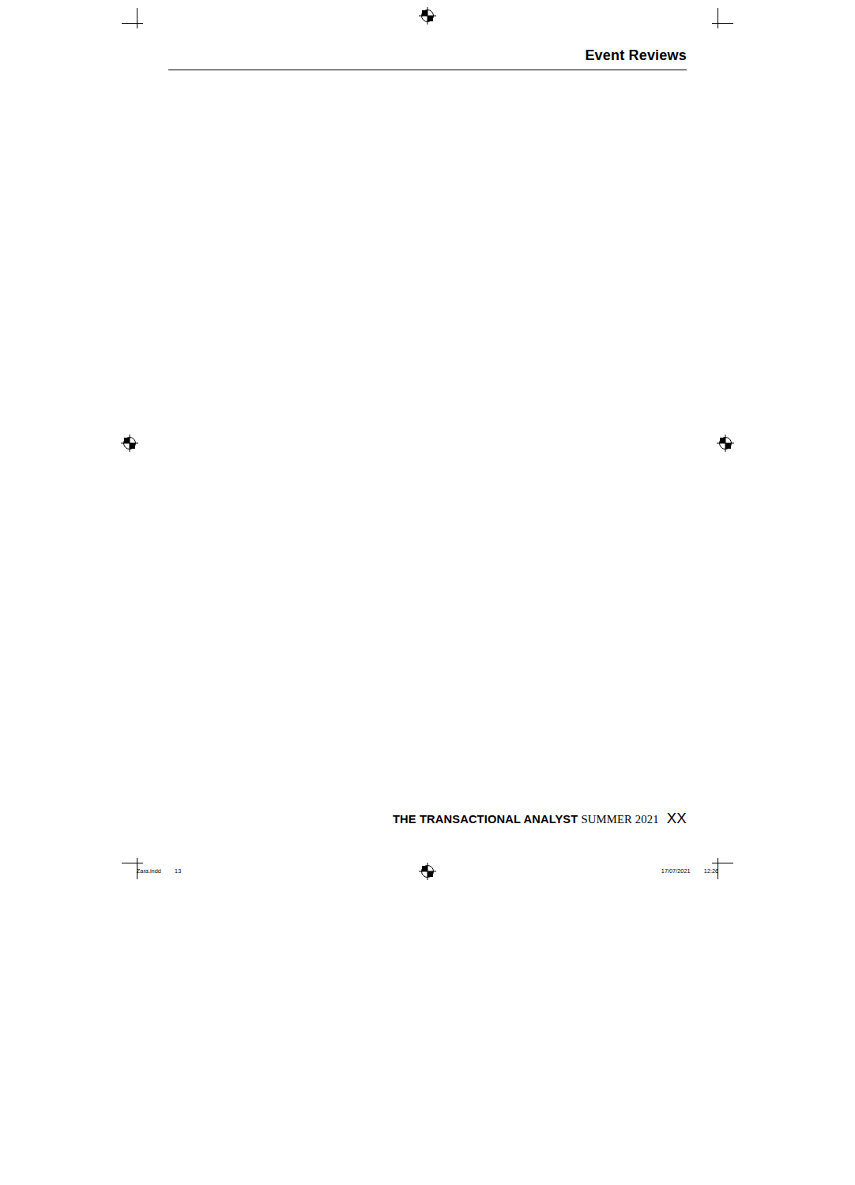Event Reviews
THE TRANSACTIONAL ANALYST SUMMER 2021 XX
Zara.indd 13
17/07/202112:26